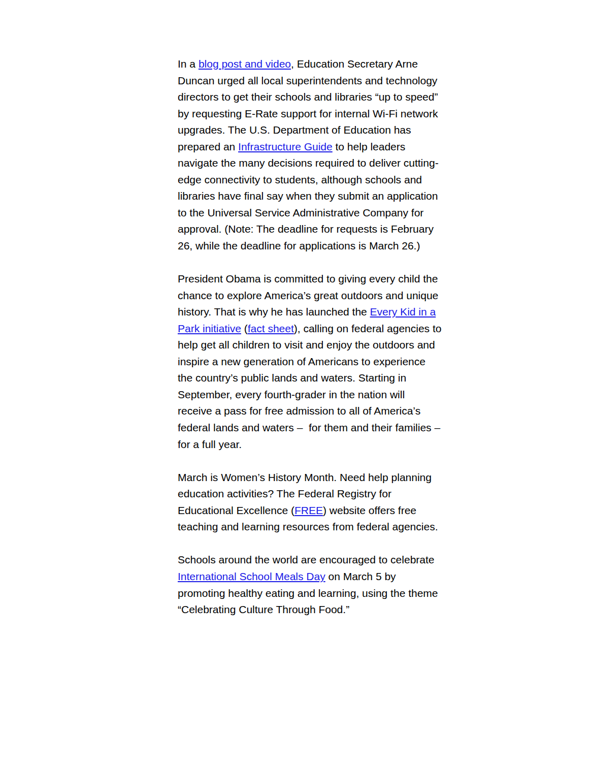In a blog post and video, Education Secretary Arne Duncan urged all local superintendents and technology directors to get their schools and libraries “up to speed” by requesting E-Rate support for internal Wi-Fi network upgrades. The U.S. Department of Education has prepared an Infrastructure Guide to help leaders navigate the many decisions required to deliver cutting-edge connectivity to students, although schools and libraries have final say when they submit an application to the Universal Service Administrative Company for approval. (Note: The deadline for requests is February 26, while the deadline for applications is March 26.)
President Obama is committed to giving every child the chance to explore America’s great outdoors and unique history. That is why he has launched the Every Kid in a Park initiative (fact sheet), calling on federal agencies to help get all children to visit and enjoy the outdoors and inspire a new generation of Americans to experience the country’s public lands and waters. Starting in September, every fourth-grader in the nation will receive a pass for free admission to all of America’s federal lands and waters – for them and their families – for a full year.
March is Women’s History Month. Need help planning education activities? The Federal Registry for Educational Excellence (FREE) website offers free teaching and learning resources from federal agencies.
Schools around the world are encouraged to celebrate International School Meals Day on March 5 by promoting healthy eating and learning, using the theme “Celebrating Culture Through Food.”